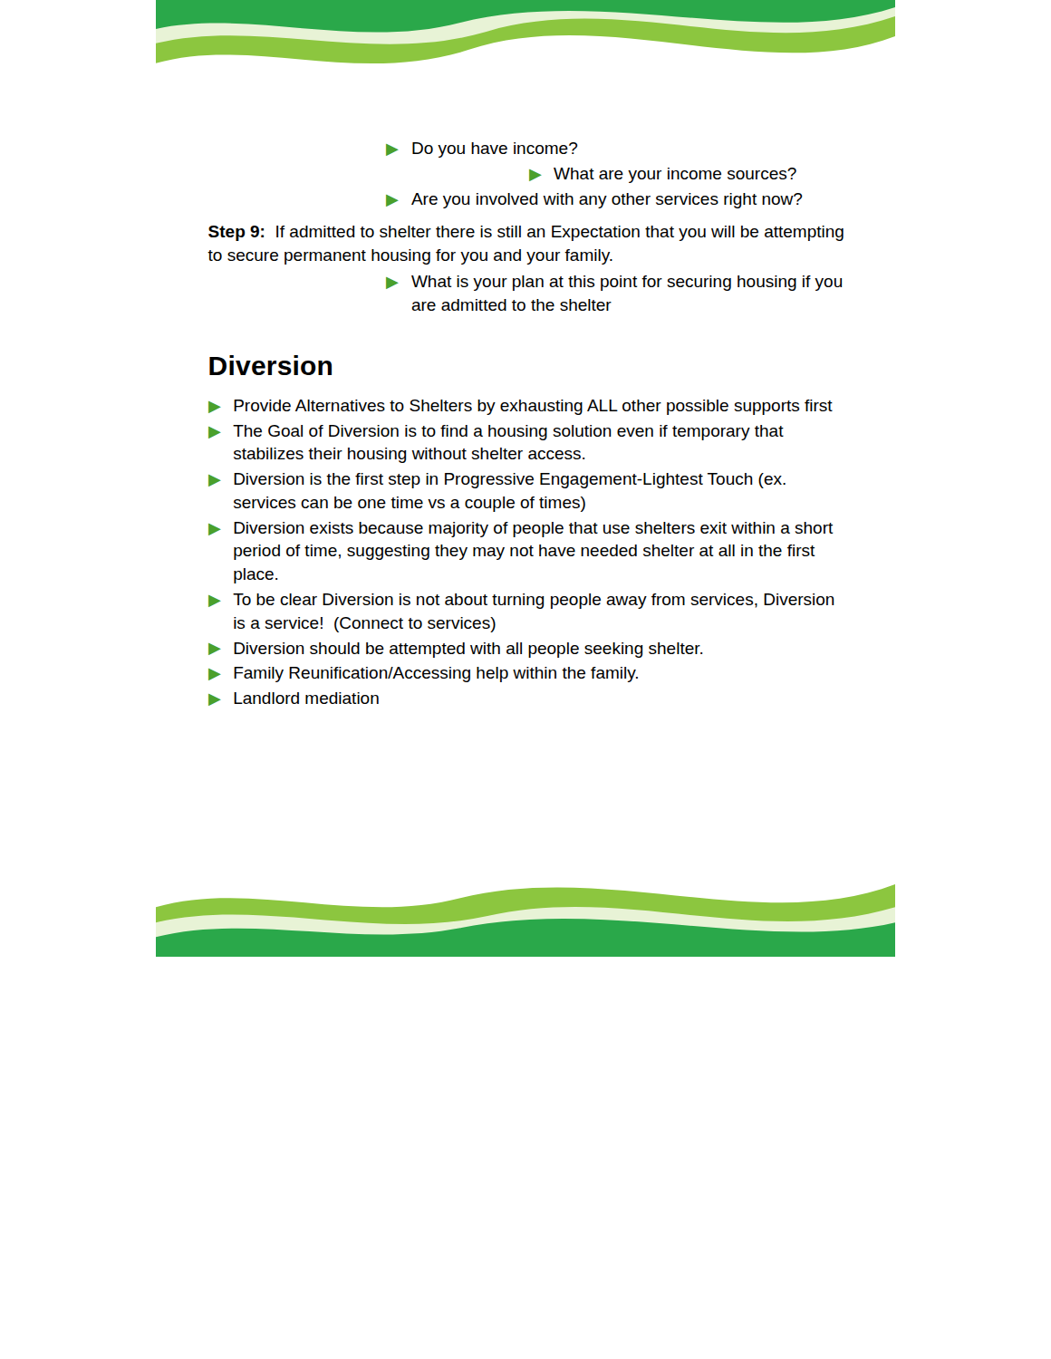Do you have income?
What are your income sources?
Are you involved with any other services right now?
Step 9: If admitted to shelter there is still an Expectation that you will be attempting to secure permanent housing for you and your family.
What is your plan at this point for securing housing if you are admitted to the shelter
Diversion
Provide Alternatives to Shelters by exhausting ALL other possible supports first
The Goal of Diversion is to find a housing solution even if temporary that stabilizes their housing without shelter access.
Diversion is the first step in Progressive Engagement-Lightest Touch (ex. services can be one time vs a couple of times)
Diversion exists because majority of people that use shelters exit within a short period of time, suggesting they may not have needed shelter at all in the first place.
To be clear Diversion is not about turning people away from services, Diversion is a service! (Connect to services)
Diversion should be attempted with all people seeking shelter.
Family Reunification/Accessing help within the family.
Landlord mediation